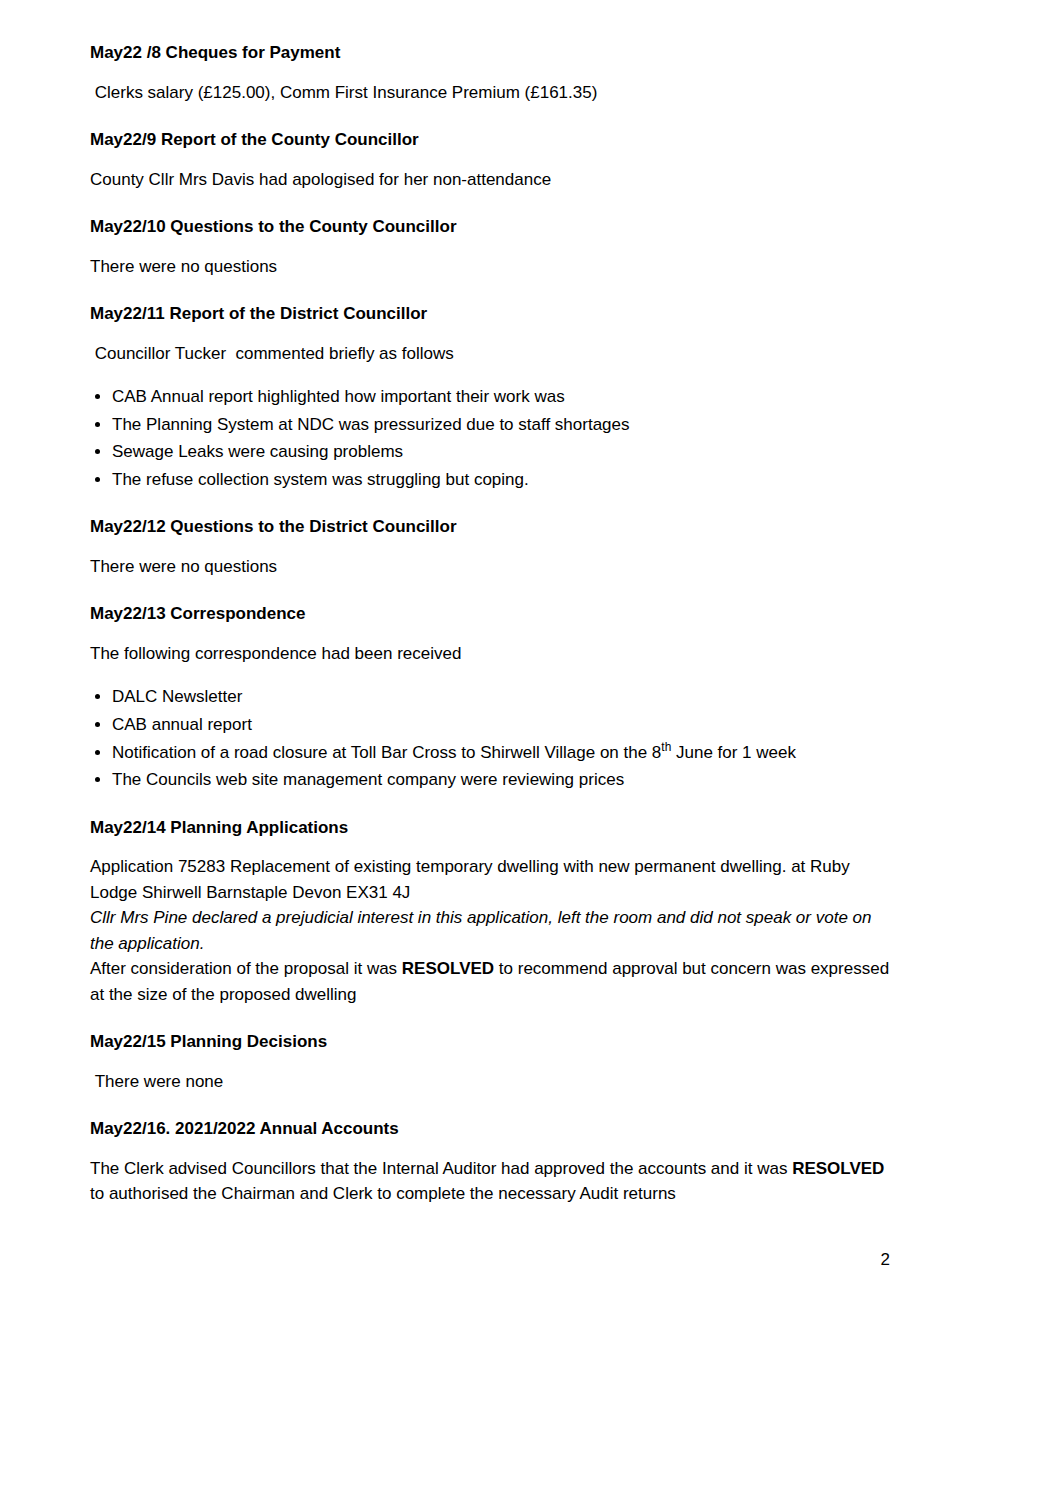May22 /8 Cheques for Payment
Clerks salary (£125.00), Comm First Insurance Premium (£161.35)
May22/9 Report of the County Councillor
County Cllr Mrs Davis had apologised for her non-attendance
May22/10 Questions to the County Councillor
There were no questions
May22/11 Report of the District Councillor
Councillor Tucker commented briefly as follows
CAB Annual report highlighted how important their work was
The Planning System at NDC was pressurized due to staff shortages
Sewage Leaks were causing problems
The refuse collection system was struggling but coping.
May22/12 Questions to the District Councillor
There were no questions
May22/13 Correspondence
The following correspondence had been received
DALC Newsletter
CAB annual report
Notification of a road closure at Toll Bar Cross to Shirwell Village on the 8th June for 1 week
The Councils web site management company were reviewing prices
May22/14 Planning Applications
Application 75283 Replacement of existing temporary dwelling with new permanent dwelling. at Ruby Lodge Shirwell Barnstaple Devon EX31 4J
Cllr Mrs Pine declared a prejudicial interest in this application, left the room and did not speak or vote on the application.
After consideration of the proposal it was RESOLVED to recommend approval but concern was expressed at the size of the proposed dwelling
May22/15 Planning Decisions
There were none
May22/16. 2021/2022 Annual Accounts
The Clerk advised Councillors that the Internal Auditor had approved the accounts and it was RESOLVED to authorised the Chairman and Clerk to complete the necessary Audit returns
2